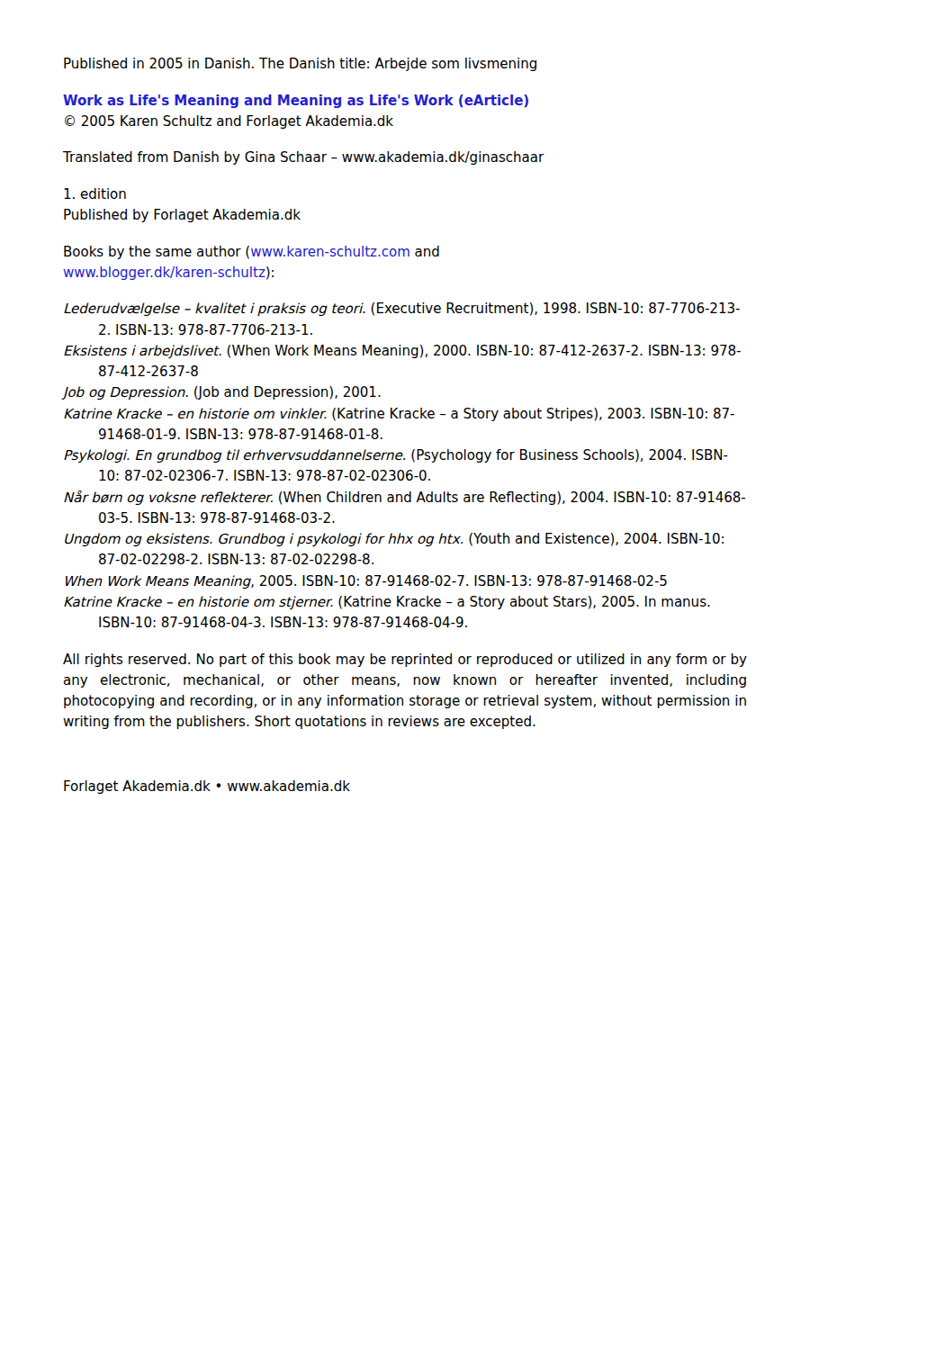Published in 2005 in Danish. The Danish title: Arbejde som livsmening
Work as Life's Meaning and Meaning as Life's Work (eArticle)
© 2005 Karen Schultz and Forlaget Akademia.dk
Translated from Danish by Gina Schaar – www.akademia.dk/ginaschaar
1. edition
Published by Forlaget Akademia.dk
Books by the same author (www.karen-schultz.com and
www.blogger.dk/karen-schultz):
Lederudvælgelse – kvalitet i praksis og teori. (Executive Recruitment), 1998. ISBN-10: 87-7706-213-2. ISBN-13: 978-87-7706-213-1.
Eksistens i arbejdslivet. (When Work Means Meaning), 2000. ISBN-10: 87-412-2637-2. ISBN-13: 978-87-412-2637-8
Job og Depression. (Job and Depression), 2001.
Katrine Kracke – en historie om vinkler. (Katrine Kracke – a Story about Stripes), 2003. ISBN-10: 87-91468-01-9. ISBN-13: 978-87-91468-01-8.
Psykologi. En grundbog til erhvervsuddannelserne. (Psychology for Business Schools), 2004. ISBN-10: 87-02-02306-7. ISBN-13: 978-87-02-02306-0.
Når børn og voksne reflekterer. (When Children and Adults are Reflecting), 2004. ISBN-10: 87-91468-03-5. ISBN-13: 978-87-91468-03-2.
Ungdom og eksistens. Grundbog i psykologi for hhx og htx. (Youth and Existence), 2004. ISBN-10: 87-02-02298-2. ISBN-13: 87-02-02298-8.
When Work Means Meaning, 2005. ISBN-10: 87-91468-02-7. ISBN-13: 978-87-91468-02-5
Katrine Kracke – en historie om stjerner. (Katrine Kracke – a Story about Stars), 2005. In manus. ISBN-10: 87-91468-04-3. ISBN-13: 978-87-91468-04-9.
All rights reserved. No part of this book may be reprinted or reproduced or utilized in any form or by any electronic, mechanical, or other means, now known or hereafter invented, including photocopying and recording, or in any information storage or retrieval system, without permission in writing from the publishers. Short quotations in reviews are excepted.
Forlaget Akademia.dk • www.akademia.dk